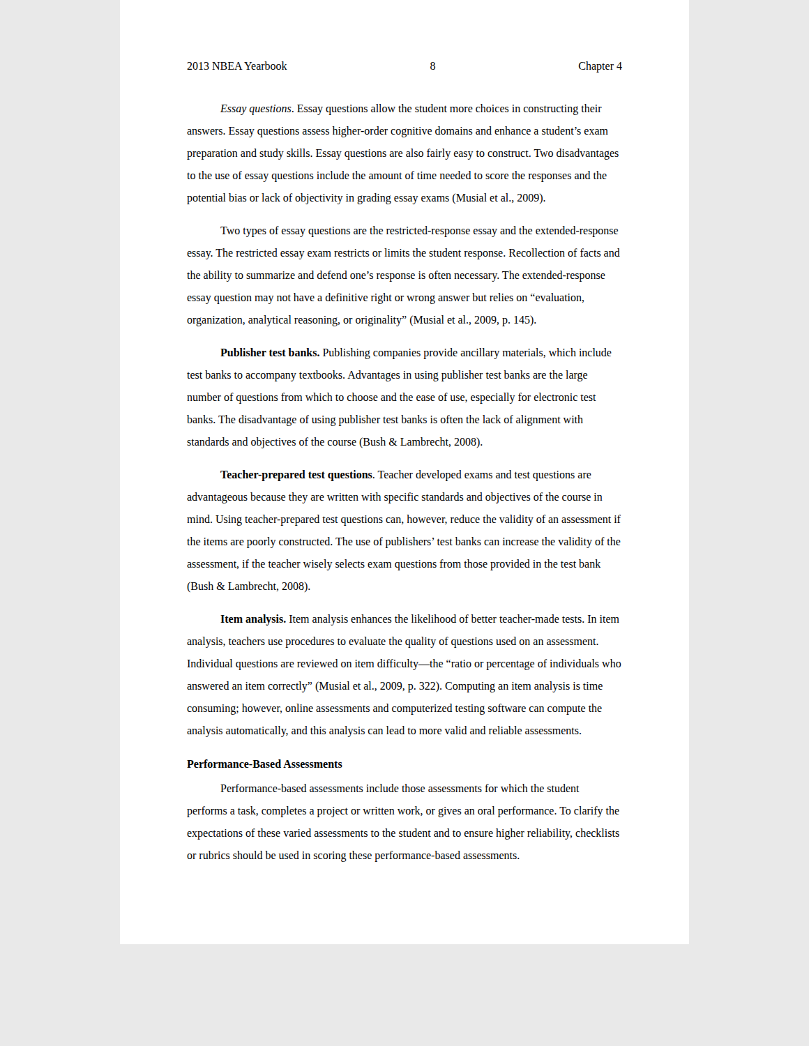2013 NBEA Yearbook 8 Chapter 4
Essay questions. Essay questions allow the student more choices in constructing their answers. Essay questions assess higher-order cognitive domains and enhance a student’s exam preparation and study skills. Essay questions are also fairly easy to construct. Two disadvantages to the use of essay questions include the amount of time needed to score the responses and the potential bias or lack of objectivity in grading essay exams (Musial et al., 2009).
Two types of essay questions are the restricted-response essay and the extended-response essay. The restricted essay exam restricts or limits the student response. Recollection of facts and the ability to summarize and defend one’s response is often necessary. The extended-response essay question may not have a definitive right or wrong answer but relies on “evaluation, organization, analytical reasoning, or originality” (Musial et al., 2009, p. 145).
Publisher test banks. Publishing companies provide ancillary materials, which include test banks to accompany textbooks. Advantages in using publisher test banks are the large number of questions from which to choose and the ease of use, especially for electronic test banks. The disadvantage of using publisher test banks is often the lack of alignment with standards and objectives of the course (Bush & Lambrecht, 2008).
Teacher-prepared test questions. Teacher developed exams and test questions are advantageous because they are written with specific standards and objectives of the course in mind. Using teacher-prepared test questions can, however, reduce the validity of an assessment if the items are poorly constructed. The use of publishers’ test banks can increase the validity of the assessment, if the teacher wisely selects exam questions from those provided in the test bank (Bush & Lambrecht, 2008).
Item analysis. Item analysis enhances the likelihood of better teacher-made tests. In item analysis, teachers use procedures to evaluate the quality of questions used on an assessment. Individual questions are reviewed on item difficulty—the “ratio or percentage of individuals who answered an item correctly” (Musial et al., 2009, p. 322). Computing an item analysis is time consuming; however, online assessments and computerized testing software can compute the analysis automatically, and this analysis can lead to more valid and reliable assessments.
Performance-Based Assessments
Performance-based assessments include those assessments for which the student performs a task, completes a project or written work, or gives an oral performance. To clarify the expectations of these varied assessments to the student and to ensure higher reliability, checklists or rubrics should be used in scoring these performance-based assessments.